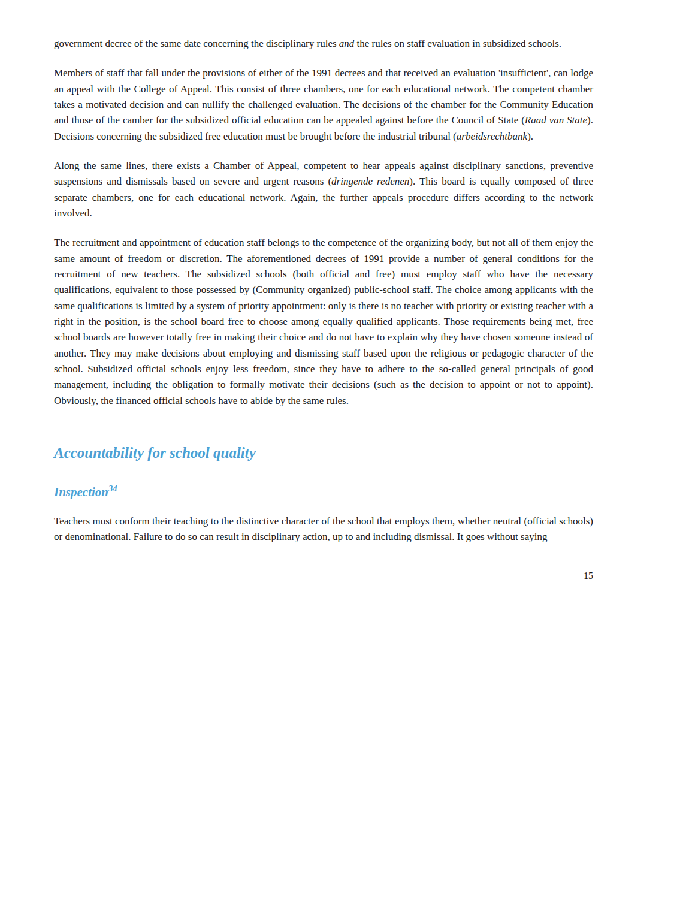government decree of the same date concerning the disciplinary rules and the rules on staff evaluation in subsidized schools.
Members of staff that fall under the provisions of either of the 1991 decrees and that received an evaluation 'insufficient', can lodge an appeal with the College of Appeal. This consist of three chambers, one for each educational network. The competent chamber takes a motivated decision and can nullify the challenged evaluation. The decisions of the chamber for the Community Education and those of the camber for the subsidized official education can be appealed against before the Council of State (Raad van State). Decisions concerning the subsidized free education must be brought before the industrial tribunal (arbeidsrechtbank).
Along the same lines, there exists a Chamber of Appeal, competent to hear appeals against disciplinary sanctions, preventive suspensions and dismissals based on severe and urgent reasons (dringende redenen). This board is equally composed of three separate chambers, one for each educational network. Again, the further appeals procedure differs according to the network involved.
The recruitment and appointment of education staff belongs to the competence of the organizing body, but not all of them enjoy the same amount of freedom or discretion. The aforementioned decrees of 1991 provide a number of general conditions for the recruitment of new teachers. The subsidized schools (both official and free) must employ staff who have the necessary qualifications, equivalent to those possessed by (Community organized) public-school staff. The choice among applicants with the same qualifications is limited by a system of priority appointment: only is there is no teacher with priority or existing teacher with a right in the position, is the school board free to choose among equally qualified applicants. Those requirements being met, free school boards are however totally free in making their choice and do not have to explain why they have chosen someone instead of another. They may make decisions about employing and dismissing staff based upon the religious or pedagogic character of the school. Subsidized official schools enjoy less freedom, since they have to adhere to the so-called general principals of good management, including the obligation to formally motivate their decisions (such as the decision to appoint or not to appoint). Obviously, the financed official schools have to abide by the same rules.
Accountability for school quality
Inspection34
Teachers must conform their teaching to the distinctive character of the school that employs them, whether neutral (official schools) or denominational. Failure to do so can result in disciplinary action, up to and including dismissal. It goes without saying
15